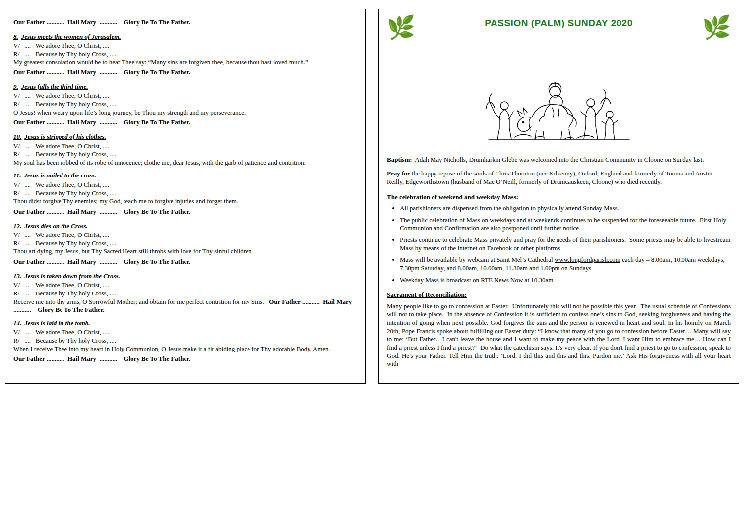Our Father ........... Hail Mary ........... Glory Be To The Father.
8. Jesus meets the women of Jerusalem.
V/.... We adore Thee, O Christ, ....
R/.... Because by Thy holy Cross, ....
My greatest consolation would be to hear Thee say: “Many sins are forgiven thee, because thou hast loved much.”
Our Father ........... Hail Mary ........... Glory Be To The Father.
9. Jesus falls the third time.
V/.... We adore Thee, O Christ, ....
R/.... Because by Thy holy Cross, ....
O Jesus! when weary upon life’s long journey, be Thou my strength and my perseverance.
Our Father ........... Hail Mary ........... Glory Be To The Father.
10. Jesus is stripped of his clothes.
V/.... We adore Thee, O Christ, ....
R/.... Because by Thy holy Cross, ....
My soul has been robbed of its robe of innocence; clothe me, dear Jesus, with the garb of patience and contrition.
11. Jesus is nailed to the cross.
V/.... We adore Thee, O Christ, ....
R/.... Because by Thy holy Cross, ....
Thou didst forgive Thy enemies; my God, teach me to forgive injuries and forget them.
Our Father ........... Hail Mary ........... Glory Be To The Father.
12. Jesus dies on the Cross.
V/.... We adore Thee, O Christ, ....
R/.... Because by Thy holy Cross, ....
Thou art dying, my Jesus, but Thy Sacred Heart still throbs with love for Thy sinful children
Our Father ........... Hail Mary ........... Glory Be To The Father.
13. Jesus is taken down from the Cross.
V/.... We adore Thee, O Christ, ....
R/.... Because by Thy holy Cross, ....
Receive me into thy arms, O Sorrowful Mother; and obtain for me perfect contrition for my Sins. Our Father ........... Hail Mary ........... Glory Be To The Father.
14. Jesus is laid in the tomb.
V/.... We adore Thee, O Christ, ....
R/.... Because by Thy holy Cross, ....
When I receive Thee into my heart in Holy Communion, O Jesus make it a fit abiding place for Thy adorable Body. Amen.
Our Father ........... Hail Mary ........... Glory Be To The Father.
🌿
PASSION (PALM) SUNDAY 2020
🌿
Baptism: Adah May Nicholls, Drumharkin Glebe was welcomed into the Christian Community in Cloone on Sunday last.
Pray for the happy repose of the souls of Chris Thornton (nee Kilkenny), Oxford, England and formerly of Tooma and Austin Reilly, Edgeworthstown (husband of Mae O’Neill, formerly of Drumcauskeen, Cloone) who died recently.
The celebration of weekend and weekday Mass:
All parishioners are dispensed from the obligation to physically attend Sunday Mass.
The public celebration of Mass on weekdays and at weekends continues to be suspended for the foreseeable future. First Holy Communion and Confirmation are also postponed until further notice
Priests continue to celebrate Mass privately and pray for the needs of their parishioners. Some priests may be able to livestream Mass by means of the internet on Facebook or other platforms
Mass will be available by webcam at Saint Mel’s Cathedral www.longfordparish.com each day – 8.00am, 10.00am weekdays, 7.30pm Saturday, and 8.00am, 10.00am, 11.30am and 1.00pm on Sundays
Weekday Mass is broadcast on RTE News Now at 10.30am
Sacrament of Reconciliation:
Many people like to go to confession at Easter. Unfortunately this will not be possible this year. The usual schedule of Confessions will not to take place. In the absence of Confession it is sufficient to confess one’s sins to God, seeking forgiveness and having the intention of going when next possible. God forgives the sins and the person is renewed in heart and soul. In his homily on March 20th, Pope Francis spoke about fulfilling our Easter duty: “I know that many of you go to confession before Easter… Many will say to me: ‘But Father…I can't leave the house and I want to make my peace with the Lord. I want Him to embrace me… How can I find a priest unless I find a priest?’ Do what the catechism says. It's very clear. If you don't find a priest to go to confession, speak to God. He's your Father. Tell Him the truth: ‘Lord. I did this and this and this. Pardon me.’ Ask His forgiveness with all your heart with